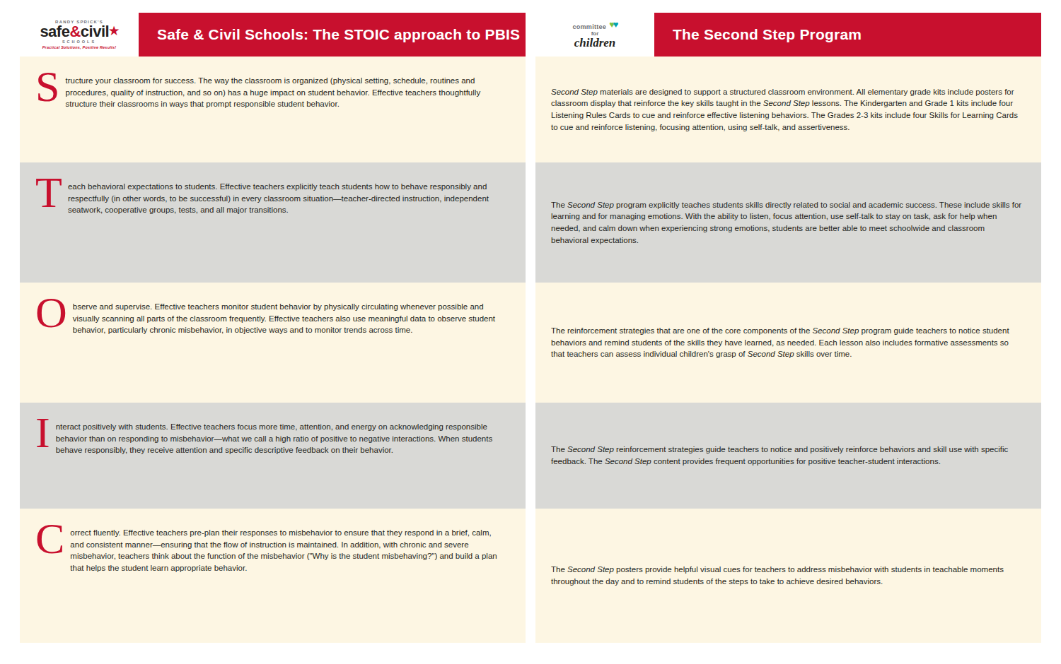| Randy Sprick's safe & civil ★ SCHOOLS Practical Solutions, Positive Results! Safe & Civil Schools: The STOIC approach to PBIS | committee ♥ ♥ for children The Second Step Program |
| --- | --- |
| S tructure your classroom for success. The way the classroom is organized (physical setting, schedule, routines and procedures, quality of instruction, and so on) has a huge impact on student behavior. Effective teachers thoughtfully structure their classrooms in ways that prompt responsible student behavior. | Second Step materials are designed to support a structured classroom environment. All elementary grade kits include posters for classroom display that reinforce the key skills taught in the Second Step lessons. The Kindergarten and Grade 1 kits include four Listening Rules Cards to cue and reinforce effective listening behaviors. The Grades 2-3 kits include four Skills for Learning Cards to cue and reinforce listening, focusing attention, using self-talk, and assertiveness. |
| T each behavioral expectations to students. Effective teachers explicitly teach students how to behave responsibly and respectfully (in other words, to be successful) in every classroom situation—teacher-directed instruction, independent seatwork, cooperative groups, tests, and all major transitions. | The Second Step program explicitly teaches students skills directly related to social and academic success. These include skills for learning and for managing emotions. With the ability to listen, focus attention, use self-talk to stay on task, ask for help when needed, and calm down when experiencing strong emotions, students are better able to meet schoolwide and classroom behavioral expectations. |
| O bserve and supervise. Effective teachers monitor student behavior by physically circulating whenever possible and visually scanning all parts of the classroom frequently. Effective teachers also use meaningful data to observe student behavior, particularly chronic misbehavior, in objective ways and to monitor trends across time. | The reinforcement strategies that are one of the core components of the Second Step program guide teachers to notice student behaviors and remind students of the skills they have learned, as needed. Each lesson also includes formative assessments so that teachers can assess individual children's grasp of Second Step skills over time. |
| I nteract positively with students. Effective teachers focus more time, attention, and energy on acknowledging responsible behavior than on responding to misbehavior—what we call a high ratio of positive to negative interactions. When students behave responsibly, they receive attention and specific descriptive feedback on their behavior. | The Second Step reinforcement strategies guide teachers to notice and positively reinforce behaviors and skill use with specific feedback. The Second Step content provides frequent opportunities for positive teacher-student interactions. |
| C orrect fluently. Effective teachers pre-plan their responses to misbehavior to ensure that they respond in a brief, calm, and consistent manner—ensuring that the flow of instruction is maintained. In addition, with chronic and severe misbehavior, teachers think about the function of the misbehavior ("Why is the student misbehaving?") and build a plan that helps the student learn appropriate behavior. | The Second Step posters provide helpful visual cues for teachers to address misbehavior with students in teachable moments throughout the day and to remind students of the steps to take to achieve desired behaviors. |